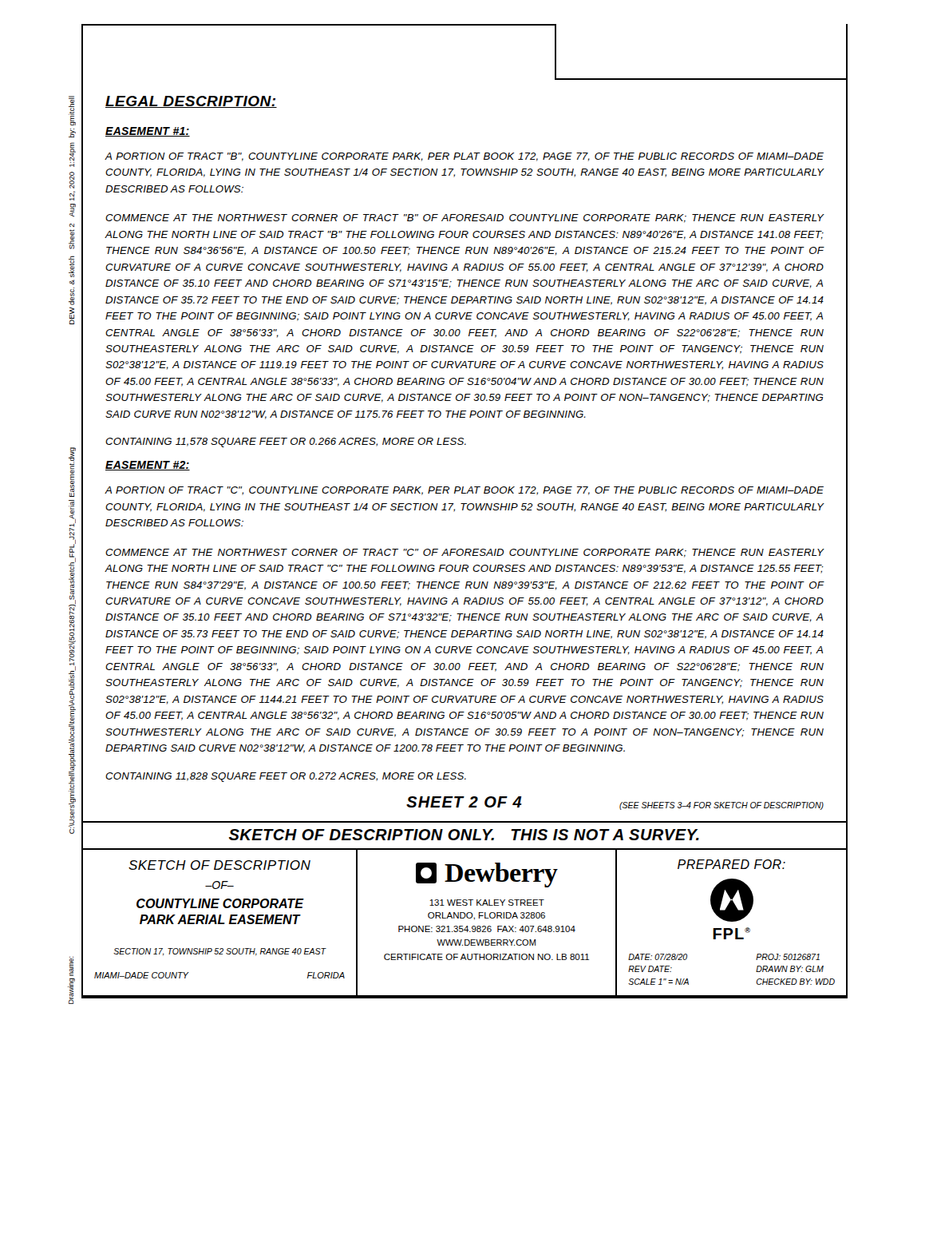DEW desc. & sketch Sheet 2 Aug 12, 2020 1:24pm by: gmitchell
C:\Users\gmitchell\appdata\local\temp\AcPublish_17092\(50126872)_Sarasketch_FPL_J271_Aerial Easement.dwg
Drawing name:
LEGAL DESCRIPTION:
EASEMENT #1:
A PORTION OF TRACT "B", COUNTYLINE CORPORATE PARK, PER PLAT BOOK 172, PAGE 77, OF THE PUBLIC RECORDS OF MIAMI–DADE COUNTY, FLORIDA, LYING IN THE SOUTHEAST 1/4 OF SECTION 17, TOWNSHIP 52 SOUTH, RANGE 40 EAST, BEING MORE PARTICULARLY DESCRIBED AS FOLLOWS:
COMMENCE AT THE NORTHWEST CORNER OF TRACT "B" OF AFORESAID COUNTYLINE CORPORATE PARK; THENCE RUN EASTERLY ALONG THE NORTH LINE OF SAID TRACT "B" THE FOLLOWING FOUR COURSES AND DISTANCES: N89°40'26"E, A DISTANCE 141.08 FEET; THENCE RUN S84°36'56"E, A DISTANCE OF 100.50 FEET; THENCE RUN N89°40'26"E, A DISTANCE OF 215.24 FEET TO THE POINT OF CURVATURE OF A CURVE CONCAVE SOUTHWESTERLY, HAVING A RADIUS OF 55.00 FEET, A CENTRAL ANGLE OF 37°12'39", A CHORD DISTANCE OF 35.10 FEET AND CHORD BEARING OF S71°43'15"E; THENCE RUN SOUTHEASTERLY ALONG THE ARC OF SAID CURVE, A DISTANCE OF 35.72 FEET TO THE END OF SAID CURVE; THENCE DEPARTING SAID NORTH LINE, RUN S02°38'12"E, A DISTANCE OF 14.14 FEET TO THE POINT OF BEGINNING; SAID POINT LYING ON A CURVE CONCAVE SOUTHWESTERLY, HAVING A RADIUS OF 45.00 FEET, A CENTRAL ANGLE OF 38°56'33", A CHORD DISTANCE OF 30.00 FEET, AND A CHORD BEARING OF S22°06'28"E; THENCE RUN SOUTHEASTERLY ALONG THE ARC OF SAID CURVE, A DISTANCE OF 30.59 FEET TO THE POINT OF TANGENCY; THENCE RUN S02°38'12"E, A DISTANCE OF 1119.19 FEET TO THE POINT OF CURVATURE OF A CURVE CONCAVE NORTHWESTERLY, HAVING A RADIUS OF 45.00 FEET, A CENTRAL ANGLE 38°56'33", A CHORD BEARING OF S16°50'04"W AND A CHORD DISTANCE OF 30.00 FEET; THENCE RUN SOUTHWESTERLY ALONG THE ARC OF SAID CURVE, A DISTANCE OF 30.59 FEET TO A POINT OF NON–TANGENCY; THENCE DEPARTING SAID CURVE RUN N02°38'12"W, A DISTANCE OF 1175.76 FEET TO THE POINT OF BEGINNING.
CONTAINING 11,578 SQUARE FEET OR 0.266 ACRES, MORE OR LESS.
EASEMENT #2:
A PORTION OF TRACT "C", COUNTYLINE CORPORATE PARK, PER PLAT BOOK 172, PAGE 77, OF THE PUBLIC RECORDS OF MIAMI–DADE COUNTY, FLORIDA, LYING IN THE SOUTHEAST 1/4 OF SECTION 17, TOWNSHIP 52 SOUTH, RANGE 40 EAST, BEING MORE PARTICULARLY DESCRIBED AS FOLLOWS:
COMMENCE AT THE NORTHWEST CORNER OF TRACT "C" OF AFORESAID COUNTYLINE CORPORATE PARK; THENCE RUN EASTERLY ALONG THE NORTH LINE OF SAID TRACT "C" THE FOLLOWING FOUR COURSES AND DISTANCES: N89°39'53"E, A DISTANCE 125.55 FEET; THENCE RUN S84°37'29"E, A DISTANCE OF 100.50 FEET; THENCE RUN N89°39'53"E, A DISTANCE OF 212.62 FEET TO THE POINT OF CURVATURE OF A CURVE CONCAVE SOUTHWESTERLY, HAVING A RADIUS OF 55.00 FEET, A CENTRAL ANGLE OF 37°13'12", A CHORD DISTANCE OF 35.10 FEET AND CHORD BEARING OF S71°43'32"E; THENCE RUN SOUTHEASTERLY ALONG THE ARC OF SAID CURVE, A DISTANCE OF 35.73 FEET TO THE END OF SAID CURVE; THENCE DEPARTING SAID NORTH LINE, RUN S02°38'12"E, A DISTANCE OF 14.14 FEET TO THE POINT OF BEGINNING; SAID POINT LYING ON A CURVE CONCAVE SOUTHWESTERLY, HAVING A RADIUS OF 45.00 FEET, A CENTRAL ANGLE OF 38°56'33", A CHORD DISTANCE OF 30.00 FEET, AND A CHORD BEARING OF S22°06'28"E; THENCE RUN SOUTHEASTERLY ALONG THE ARC OF SAID CURVE, A DISTANCE OF 30.59 FEET TO THE POINT OF TANGENCY; THENCE RUN S02°38'12"E, A DISTANCE OF 1144.21 FEET TO THE POINT OF CURVATURE OF A CURVE CONCAVE NORTHWESTERLY, HAVING A RADIUS OF 45.00 FEET, A CENTRAL ANGLE 38°56'32", A CHORD BEARING OF S16°50'05"W AND A CHORD DISTANCE OF 30.00 FEET; THENCE RUN SOUTHWESTERLY ALONG THE ARC OF SAID CURVE, A DISTANCE OF 30.59 FEET TO A POINT OF NON–TANGENCY; THENCE RUN DEPARTING SAID CURVE N02°38'12"W, A DISTANCE OF 1200.78 FEET TO THE POINT OF BEGINNING.
CONTAINING 11,828 SQUARE FEET OR 0.272 ACRES, MORE OR LESS.
SHEET 2 OF 4 (SEE SHEETS 3–4 FOR SKETCH OF DESCRIPTION)
SKETCH OF DESCRIPTION ONLY. THIS IS NOT A SURVEY.
SKETCH OF DESCRIPTION
–OF–
COUNTYLINE CORPORATE
PARK AERIAL EASEMENT
SECTION 17, TOWNSHIP 52 SOUTH, RANGE 40 EAST
MIAMI–DADE COUNTY FLORIDA
Dewberry
131 WEST KALEY STREET
ORLANDO, FLORIDA 32806
PHONE: 321.354.9826 FAX: 407.648.9104
WWW.DEWBERRY.COM
CERTIFICATE OF AUTHORIZATION NO. LB 8011
PREPARED FOR:
FPL®
DATE: 07/28/20
REV DATE:
SCALE 1" = N/A
PROJ: 50126871
DRAWN BY: GLM
CHECKED BY: WDD